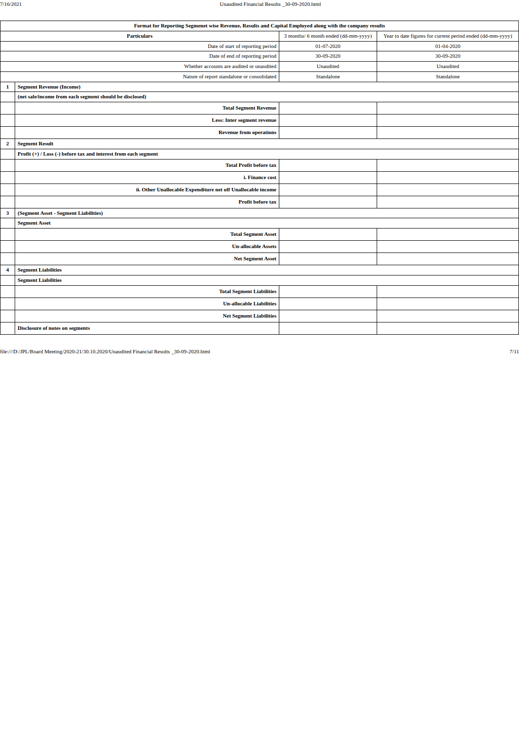7/16/2021
Unaudited Financial Results _30-09-2020.html
| Format for Reporting Segmenet wise Revenue, Results and Capital Employed along with the company results |
| Particulars | 3 months/ 6 month ended (dd-mm-yyyy) | Year to date figures for current period ended (dd-mm-yyyy) |
| Date of start of reporting period | 01-07-2020 | 01-04-2020 |
| Date of end of reporting period | 30-09-2020 | 30-09-2020 |
| Whether accounts are audited or unaudited | Unaudited | Unaudited |
| Nature of report standalone or consolidated | Standalone | Standalone |
| 1 | Segment Revenue (Income) |
| | (net sale/income from each segment should be disclosed) |
| | Total Segment Revenue | | |
| | Less: Inter segment revenue | | |
| | Revenue from operations | | |
| 2 | Segment Result |
| | Profit (+) / Loss (-) before tax and interest from each segment |
| | Total Profit before tax | | |
| | i. Finance cost | | |
| | ii. Other Unallocable Expenditure net off Unallocable income | | |
| | Profit before tax | | |
| 3 | (Segment Asset - Segment Liabilities) |
| | Segment Asset |
| | Total Segment Asset | | |
| | Un-allocable Assets | | |
| | Net Segment Asset | | |
| 4 | Segment Liabilities |
| | Segment Liabilities |
| | Total Segment Liabilities | | |
| | Un-allocable Liabilities | | |
| | Net Segment Liabilities | | |
| | Disclosure of notes on segments | | |
file:///D:/JPL/Board Meeting/2020-21/30.10.2020/Unaudited Financial Results _30-09-2020.html
7/11